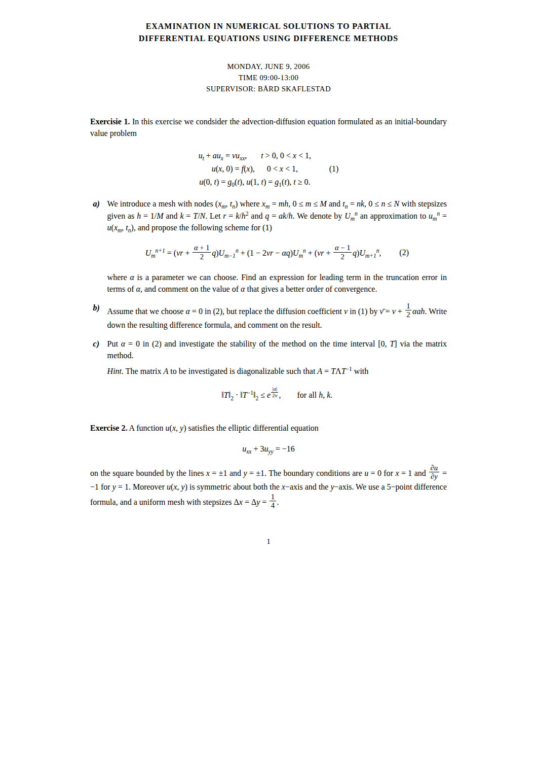Examination in Numerical Solutions to Partial
Differential Equations Using Difference Methods
MONDAY, JUNE 9, 2006 TIME 09:00-13:00 SUPERVISOR: BÅRD SKAFLESTAD
Exercisie 1. In this exercise we condsider the advection-diffusion equation formulated as an initial-boundary value problem
ut + aux = νuxx, t > 0, 0 < x < 1, u(x, 0) = f(x), 0 < x < 1, u(0, t) = g0(t), u(1, t) = g1(t), t ≥ 0.
(1)
a) We introduce a mesh with nodes (xm, tn) where xm = mh, 0 ≤ m ≤ M and tn = nk, 0 ≤ n ≤ N with stepsizes given as h = 1/M and k = T/N. Let r = k/h2 and q = ak/h. We denote by Umn an approximation to umn = u(xm, tn), and propose the following scheme for (1)
Umn+1 = (νr + α + 12 q)Um−1n + (1 − 2νr − αq)Umn + (νr + α − 12 q)Um+1n,
(2)
where α is a parameter we can choose. Find an expression for leading term in the truncation error in terms of α, and comment on the value of α that gives a better order of convergence.
b) Assume that we choose α = 0 in (2), but replace the diffusion coefficient ν in (1) by ν̄ = ν + 12 αah. Write down the resulting difference formula, and comment on the result.
c) Put α = 0 in (2) and investigate the stability of the method on the time interval [0, T] via the matrix method.
Hint. The matrix A to be investigated is diagonalizable such that A = TΛT−1 with
‖T‖2 · ‖T−1‖2 ≤ e|a|2ν, for all h, k.
Exercise 2. A function u(x, y) satisfies the elliptic differential equation
uxx + 3uyy = −16
on the square bounded by the lines x = ±1 and y = ±1. The boundary conditions are u = 0 for x = 1 and ∂u∂y = −1 for y = 1. Moreover u(x, y) is symmetric about both the x−axis and the y−axis. We use a 5−point difference formula, and a uniform mesh with stepsizes Δx = Δy = 14.
1